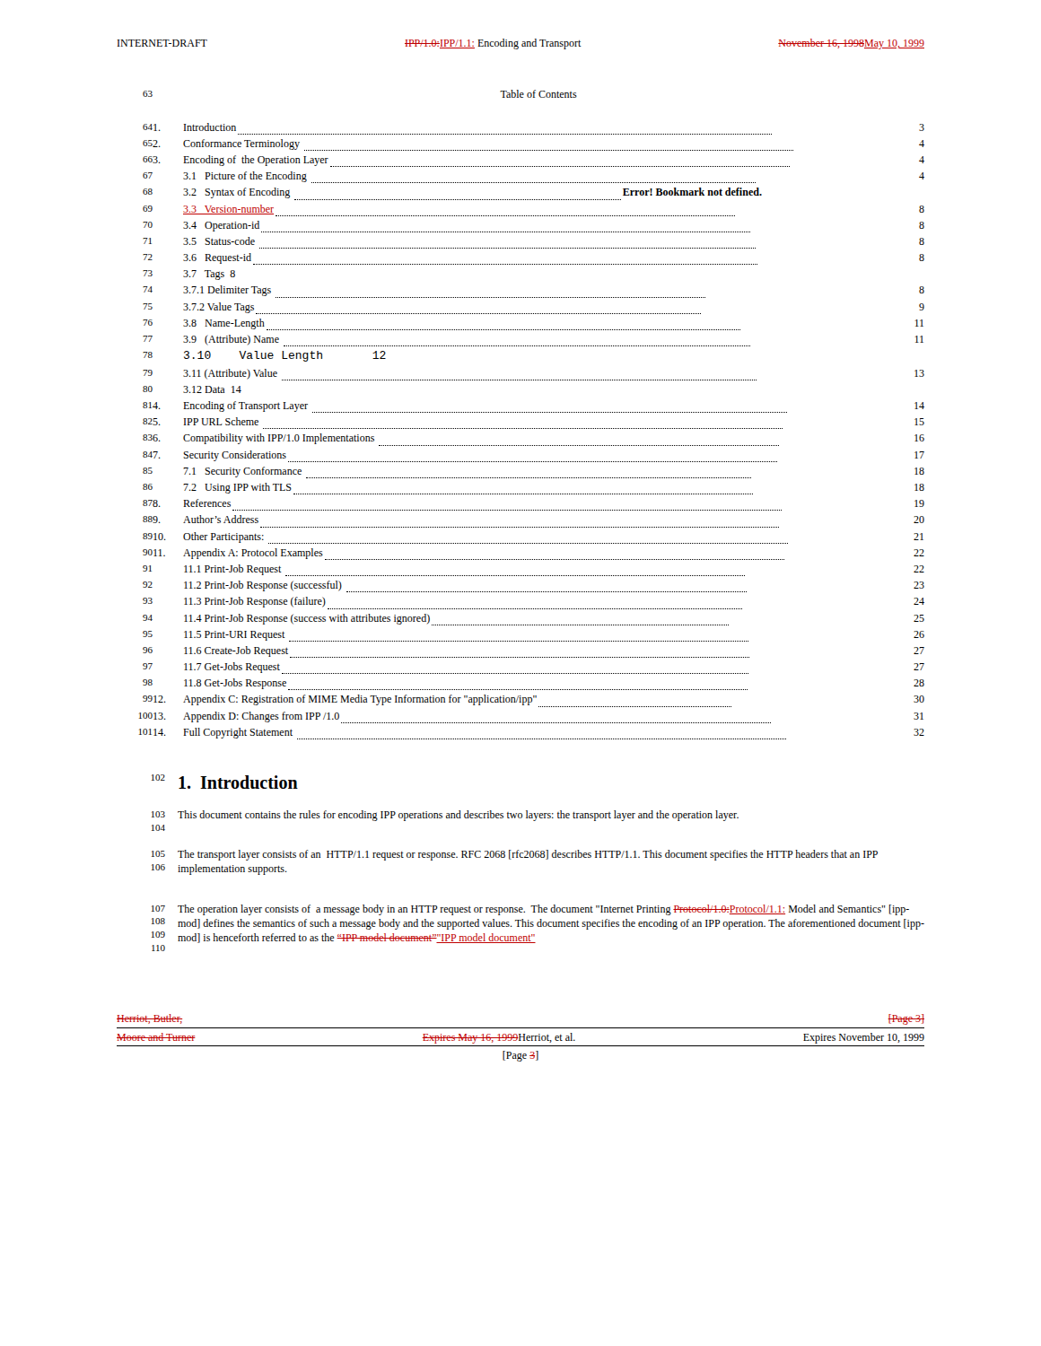INTERNET-DRAFT
IPP/1.0: IPP/1.1: Encoding and Transport
November 16, 1998 May 10, 1999
| 63 | Table of Contents |
| 64 | 1. | Introduction 3 |
| 65 | 2. | Conformance Terminology 4 |
| 66 | 3. | Encoding of the Operation Layer 4 |
| 67 | | 3.1 Picture of the Encoding 4 |
| 68 | | 3.2 Syntax of Encoding Error! Bookmark not defined. |
| 69 | | 3.3 Version-number 8 |
| 70 | | 3.4 Operation-id 8 |
| 71 | | 3.5 Status-code 8 |
| 72 | | 3.6 Request-id 8 |
| 73 | | 3.7 Tags 8 |
| 74 | | 3.7.1 Delimiter Tags 8 |
| 75 | | 3.7.2 Value Tags 9 |
| 76 | | 3.8 Name-Length 11 |
| 77 | | 3.9 (Attribute) Name 11 |
| 78 | | 3.10 Value Length 12 |
| 79 | | 3.11 (Attribute) Value 13 |
| 80 | | 3.12 Data 14 |
| 81 | 4. | Encoding of Transport Layer 14 |
| 82 | 5. | IPP URL Scheme 15 |
| 83 | 6. | Compatibility with IPP/1.0 Implementations 16 |
| 84 | 7. | Security Considerations 17 |
| 85 | | 7.1 Security Conformance 18 |
| 86 | | 7.2 Using IPP with TLS 18 |
| 87 | 8. | References 19 |
| 88 | 9. | Author’s Address 20 |
| 89 | 10. | Other Participants: 21 |
| 90 | 11. | Appendix A: Protocol Examples 22 |
| 91 | | 11.1 Print-Job Request 22 |
| 92 | | 11.2 Print-Job Response (successful) 23 |
| 93 | | 11.3 Print-Job Response (failure) 24 |
| 94 | | 11.4 Print-Job Response (success with attributes ignored) 25 |
| 95 | | 11.5 Print-URI Request 26 |
| 96 | | 11.6 Create-Job Request 27 |
| 97 | | 11.7 Get-Jobs Request 27 |
| 98 | | 11.8 Get-Jobs Response 28 |
| 99 | 12. | Appendix C: Registration of MIME Media Type Information for "application/ipp" 30 |
| 100 | 13. | Appendix D: Changes from IPP /1.0 31 |
| 101 | 14. | Full Copyright Statement 32 |
102
1. Introduction
103
104
This document contains the rules for encoding IPP operations and describes two layers: the transport layer and the operation layer.
105
106
The transport layer consists of an HTTP/1.1 request or response. RFC 2068 [rfc2068] describes HTTP/1.1. This document specifies the HTTP headers that an IPP implementation supports.
107
108
109
110
The operation layer consists of a message body in an HTTP request or response. The document "Internet Printing Protocol/1.0: Protocol/1.1: Model and Semantics" [ipp-mod] defines the semantics of such a message body and the supported values. This document specifies the encoding of an IPP operation. The aforementioned document [ipp-mod] is henceforth referred to as the “IPP model document”"IPP model document"
Herriot, Butler, [Page 3]
Moore and Turner Expires May 16, 1999 Herriot, et al. Expires November 10, 1999
[Page 3]